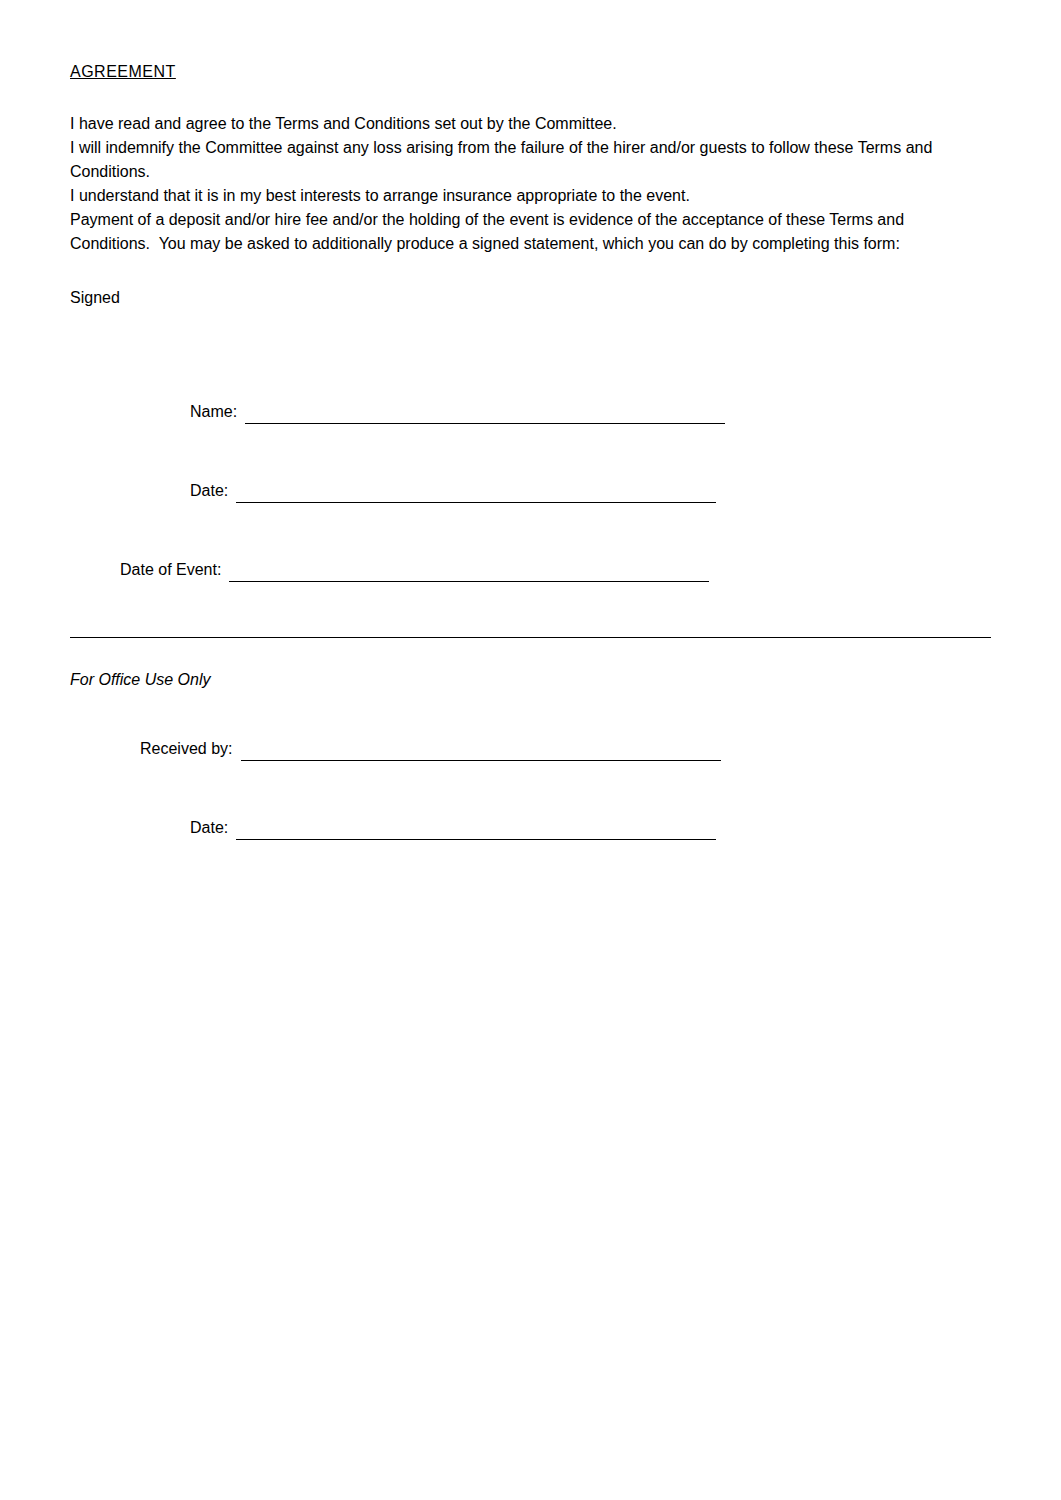AGREEMENT
I have read and agree to the Terms and Conditions set out by the Committee.
I will indemnify the Committee against any loss arising from the failure of the hirer and/or guests to follow these Terms and Conditions.
I understand that it is in my best interests to arrange insurance appropriate to the event.
Payment of a deposit and/or hire fee and/or the holding of the event is evidence of the acceptance of these Terms and Conditions. You may be asked to additionally produce a signed statement, which you can do by completing this form:
Signed
Name:
Date:
Date of Event:
For Office Use Only
Received by:
Date: